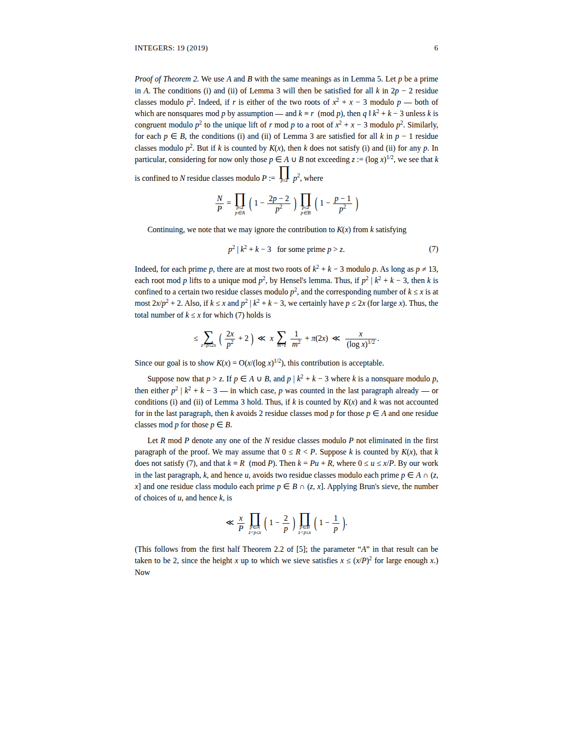INTEGERS: 19 (2019) 6
Proof of Theorem 2. We use A and B with the same meanings as in Lemma 5. Let p be a prime in A. The conditions (i) and (ii) of Lemma 3 will then be satisfied for all k in 2p − 2 residue classes modulo p2. Indeed, if r is either of the two roots of x2 + x − 3 modulo p — both of which are nonsquares mod p by assumption — and k ≡ r (mod p), then q ‖ k2 + k − 3 unless k is congruent modulo p2 to the unique lift of r mod p to a root of x2 + x − 3 modulo p2. Similarly, for each p ∈ B, the conditions (i) and (ii) of Lemma 3 are satisfied for all k in p − 1 residue classes modulo p2. But if k is counted by K(x), then k does not satisfy (i) and (ii) for any p. In particular, considering for now only those p ∈ A ∪ B not exceeding z := (log x)1/2, we see that k is confined to N residue classes modulo P := ∏p≤z p2, where
NP = ∏p≤z p∈A ( 1 − 2p − 2 p2 ) ∏p≤z p∈B ( 1 − p − 1 p2 )
Continuing, we note that we may ignore the contribution to K(x) from k satisfying
p2 | k2 + k − 3 for some prime p > z. (7)
Indeed, for each prime p, there are at most two roots of k2 + k − 3 modulo p. As long as p ≠ 13, each root mod p lifts to a unique mod p2, by Hensel's lemma. Thus, if p2 | k2 + k − 3, then k is confined to a certain two residue classes modulo p2, and the corresponding number of k ≤ x is at most 2x/p2 + 2. Also, if k ≤ x and p2 | k2 + k − 3, we certainly have p ≤ 2x (for large x). Thus, the total number of k ≤ x for which (7) holds is
≤ ∑z<p≤2x ( 2x p2 + 2 ) ≪ x ∑m>z 1 m2 + π(2x) ≪ x(log x)1/2.
Since our goal is to show K(x) = O(x/(log x)1/2), this contribution is acceptable.
Suppose now that p > z. If p ∈ A ∪ B, and p | k2 + k − 3 where k is a nonsquare modulo p, then either p2 | k2 + k − 3 — in which case, p was counted in the last paragraph already — or conditions (i) and (ii) of Lemma 3 hold. Thus, if k is counted by K(x) and k was not accounted for in the last paragraph, then k avoids 2 residue classes mod p for those p ∈ A and one residue classes mod p for those p ∈ B.
Let R mod P denote any one of the N residue classes modulo P not eliminated in the first paragraph of the proof. We may assume that 0 ≤ R < P. Suppose k is counted by K(x), that k does not satisfy (7), and that k ≡ R (mod P). Then k = Pu + R, where 0 ≤ u ≤ x/P. By our work in the last paragraph, k, and hence u, avoids two residue classes modulo each prime p ∈ A ∩ (z, x] and one residue class modulo each prime p ∈ B ∩ (z, x]. Applying Brun's sieve, the number of choices of u, and hence k, is
≪ xP ∏p∈A z<p≤x ( 1 − 2 p ) ∏p∈B z<p≤x ( 1 − 1 p ).
(This follows from the first half Theorem 2.2 of [5]; the parameter “A” in that result can be taken to be 2, since the height x up to which we sieve satisfies x ≤ (x/P)2 for large enough x.) Now